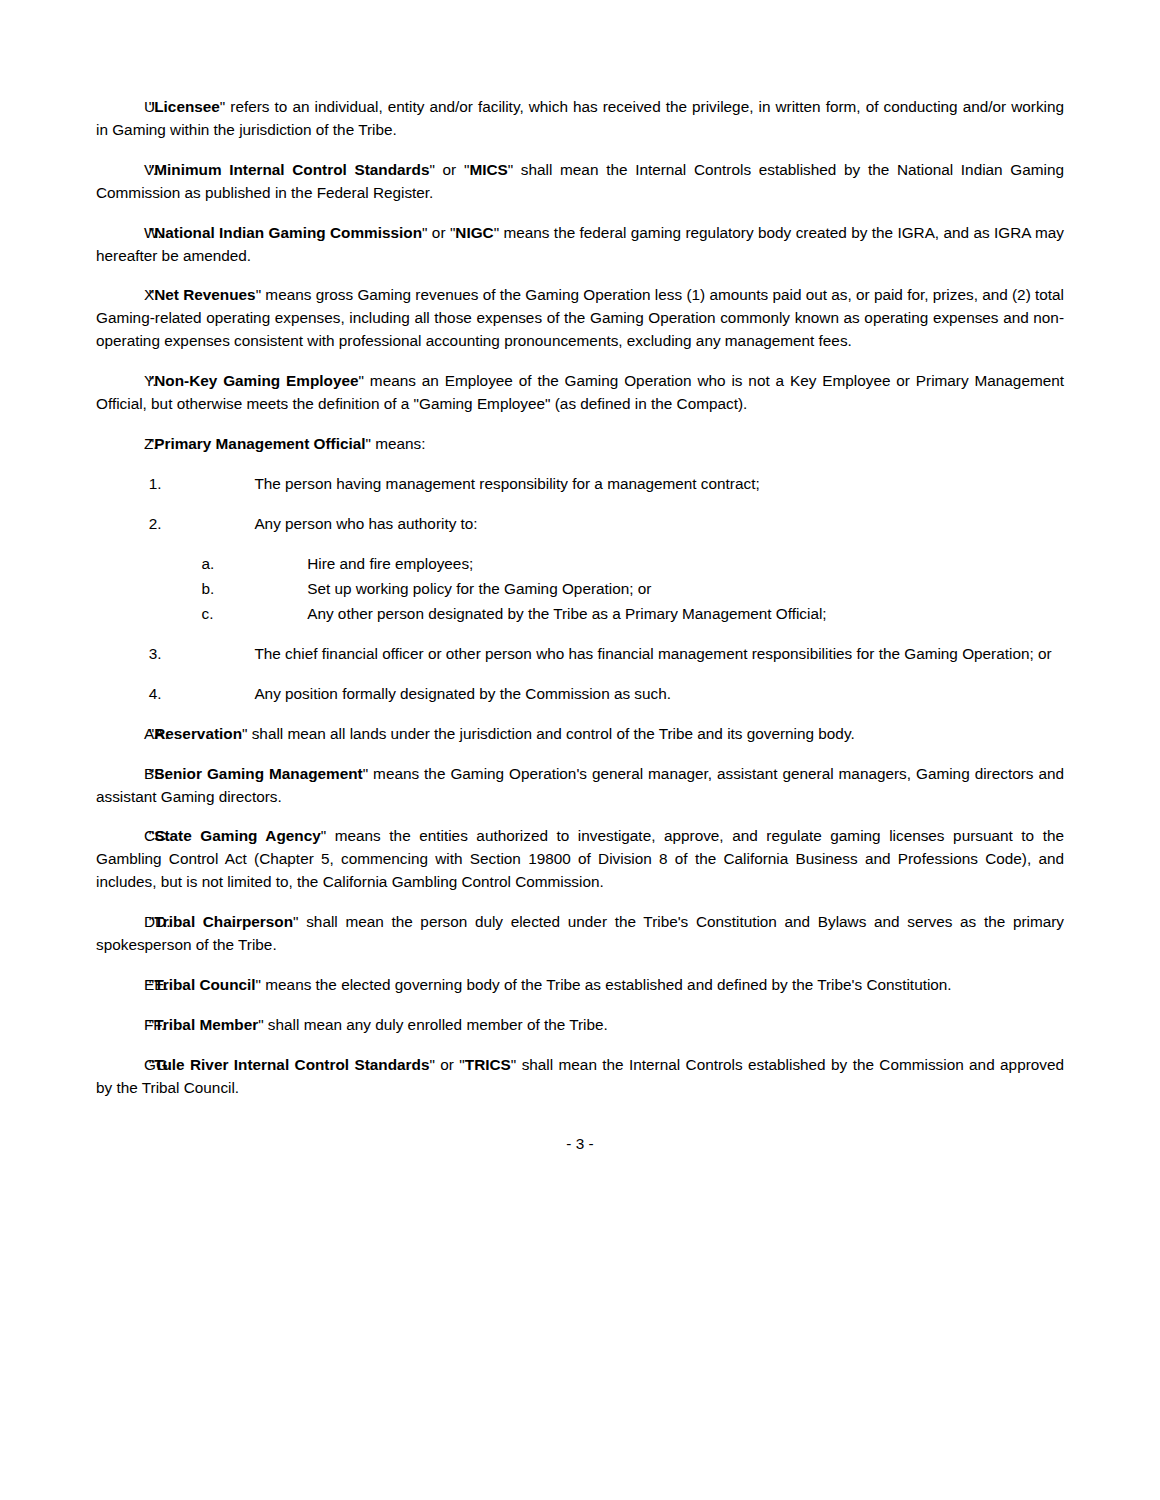U."Licensee" refers to an individual, entity and/or facility, which has received the privilege, in written form, of conducting and/or working in Gaming within the jurisdiction of the Tribe.
V."Minimum Internal Control Standards" or "MICS" shall mean the Internal Controls established by the National Indian Gaming Commission as published in the Federal Register.
W."National Indian Gaming Commission" or "NIGC" means the federal gaming regulatory body created by the IGRA, and as IGRA may hereafter be amended.
X."Net Revenues" means gross Gaming revenues of the Gaming Operation less (1) amounts paid out as, or paid for, prizes, and (2) total Gaming-related operating expenses, including all those expenses of the Gaming Operation commonly known as operating expenses and non-operating expenses consistent with professional accounting pronouncements, excluding any management fees.
Y."Non-Key Gaming Employee" means an Employee of the Gaming Operation who is not a Key Employee or Primary Management Official, but otherwise meets the definition of a "Gaming Employee" (as defined in the Compact).
Z."Primary Management Official" means:
1. The person having management responsibility for a management contract;
2. Any person who has authority to:
a. Hire and fire employees;
b. Set up working policy for the Gaming Operation; or
c. Any other person designated by the Tribe as a Primary Management Official;
3. The chief financial officer or other person who has financial management responsibilities for the Gaming Operation; or
4. Any position formally designated by the Commission as such.
AA."Reservation" shall mean all lands under the jurisdiction and control of the Tribe and its governing body.
BB."Senior Gaming Management" means the Gaming Operation's general manager, assistant general managers, Gaming directors and assistant Gaming directors.
CC."State Gaming Agency" means the entities authorized to investigate, approve, and regulate gaming licenses pursuant to the Gambling Control Act (Chapter 5, commencing with Section 19800 of Division 8 of the California Business and Professions Code), and includes, but is not limited to, the California Gambling Control Commission.
DD."Tribal Chairperson" shall mean the person duly elected under the Tribe's Constitution and Bylaws and serves as the primary spokesperson of the Tribe.
EE."Tribal Council" means the elected governing body of the Tribe as established and defined by the Tribe's Constitution.
FF."Tribal Member" shall mean any duly enrolled member of the Tribe.
GG."Tule River Internal Control Standards" or "TRICS" shall mean the Internal Controls established by the Commission and approved by the Tribal Council.
- 3 -